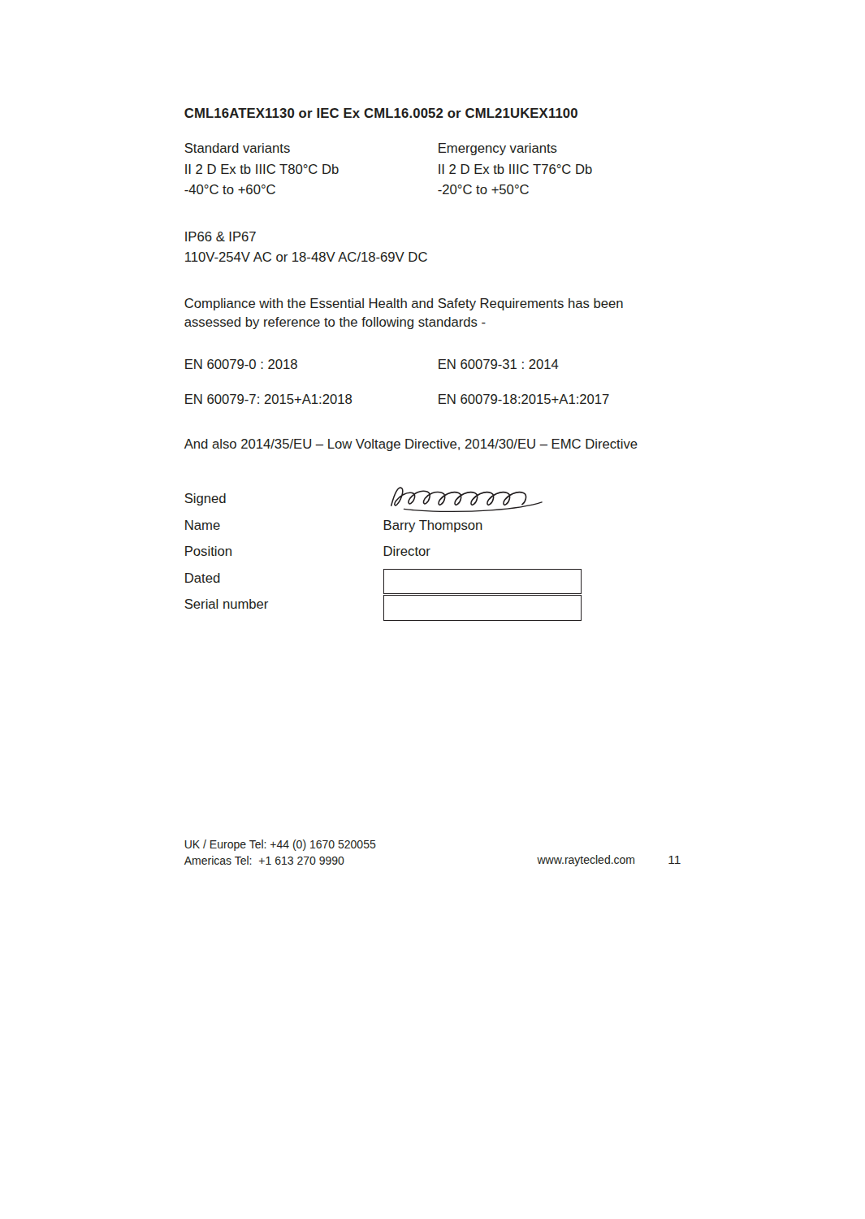CML16ATEX1130 or IEC Ex CML16.0052 or CML21UKEX1100
| Standard variants | Emergency variants |
| II 2 D Ex tb IIIC T80°C Db | II 2 D Ex tb IIIC T76°C Db |
| -40°C to +60°C | -20°C to +50°C |
IP66 & IP67
110V-254V AC or 18-48V AC/18-69V DC
Compliance with the Essential Health and Safety Requirements has been assessed by reference to the following standards -
| EN 60079-0 : 2018 | EN 60079-31 : 2014 |
| EN 60079-7: 2015+A1:2018 | EN 60079-18:2015+A1:2017 |
And also 2014/35/EU – Low Voltage Directive, 2014/30/EU – EMC Directive
| Signed | |
| Name | Barry Thompson |
| Position | Director |
| Dated | |
| Serial number | |
UK / Europe Tel: +44 (0) 1670 520055 Americas Tel: +1 613 270 9990
www.raytecled.com 11